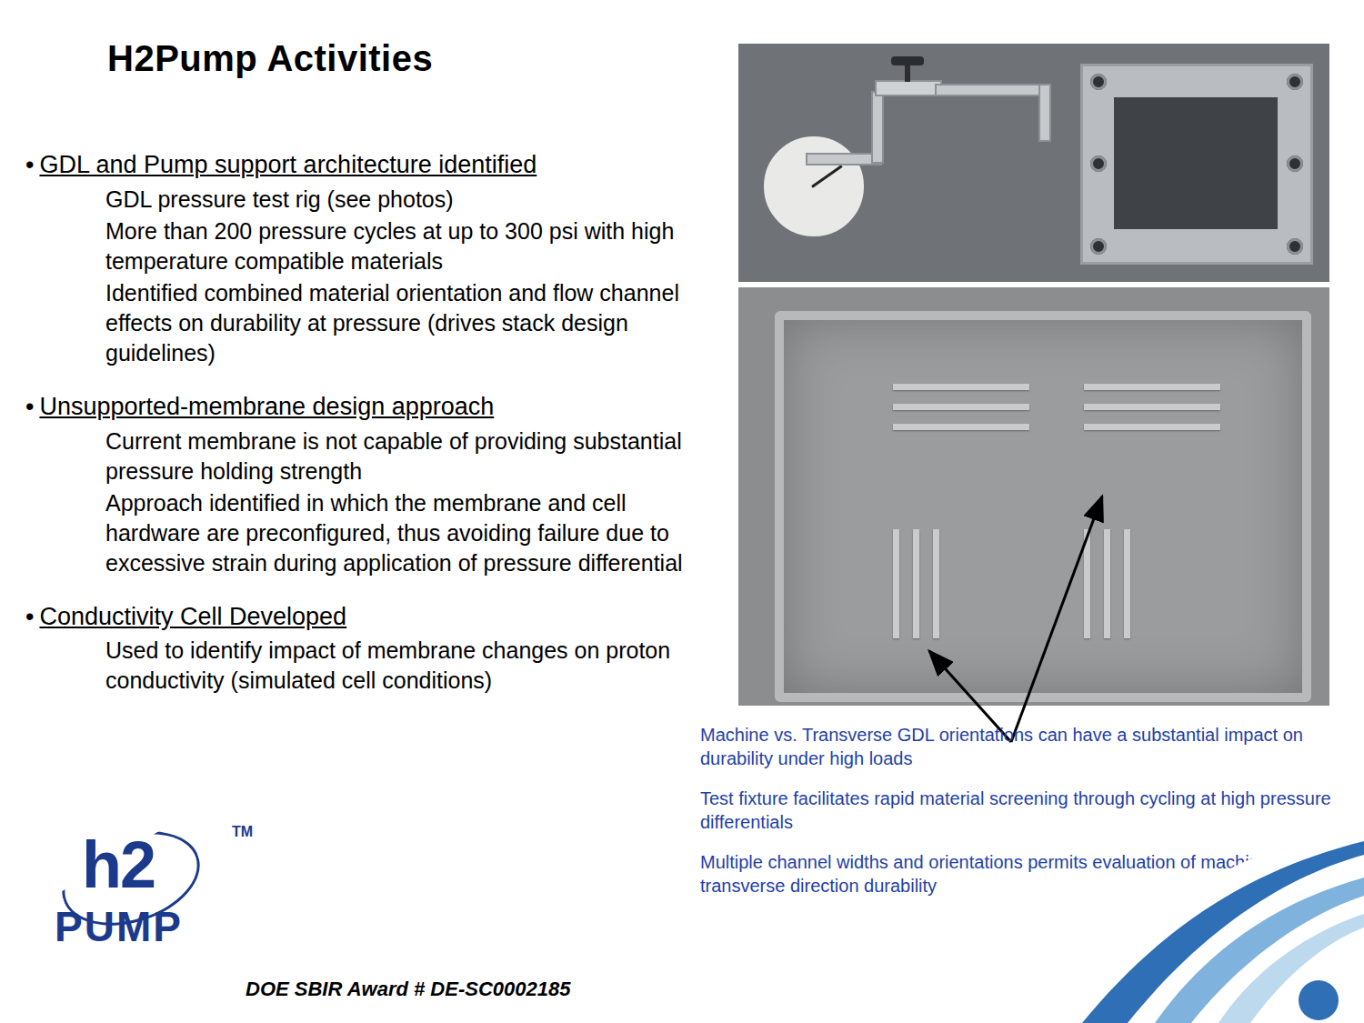H2Pump Activities
•GDL and Pump support architecture identified
GDL pressure test rig (see photos)
More than 200 pressure cycles at up to 300 psi with high temperature compatible materials
Identified combined material orientation and flow channel effects on durability at pressure (drives stack design guidelines)
•Unsupported-membrane design approach
Current membrane is not capable of providing substantial pressure holding strength
Approach identified in which the membrane and cell hardware are preconfigured, thus avoiding failure due to excessive strain during application of pressure differential
•Conductivity Cell Developed
Used to identify impact of membrane changes on proton conductivity (simulated cell conditions)
Machine vs. Transverse GDL orientations can have a substantial impact on durability under high loads
Test fixture facilitates rapid material screening through cycling at high pressure differentials
Multiple channel widths and orientations permits evaluation of machine vs. transverse direction durability
h2
TM
PUMP
DOE SBIR Award # DE-SC0002185